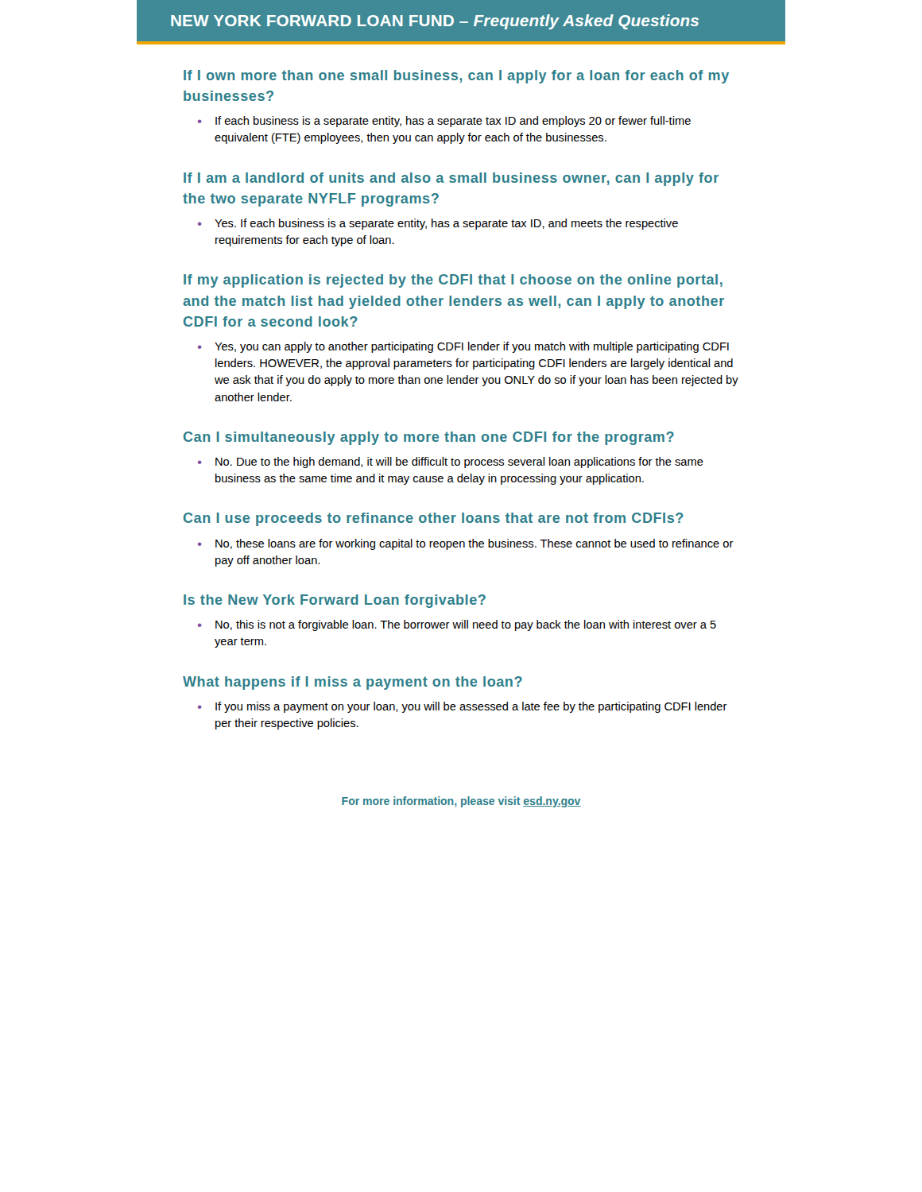NEW YORK FORWARD LOAN FUND – Frequently Asked Questions
If I own more than one small business, can I apply for a loan for each of my businesses?
If each business is a separate entity, has a separate tax ID and employs 20 or fewer full-time equivalent (FTE) employees, then you can apply for each of the businesses.
If I am a landlord of units and also a small business owner, can I apply for the two separate NYFLF programs?
Yes. If each business is a separate entity, has a separate tax ID, and meets the respective requirements for each type of loan.
If my application is rejected by the CDFI that I choose on the online portal, and the match list had yielded other lenders as well, can I apply to another CDFI for a second look?
Yes, you can apply to another participating CDFI lender if you match with multiple participating CDFI lenders. HOWEVER, the approval parameters for participating CDFI lenders are largely identical and we ask that if you do apply to more than one lender you ONLY do so if your loan has been rejected by another lender.
Can I simultaneously apply to more than one CDFI for the program?
No. Due to the high demand, it will be difficult to process several loan applications for the same business as the same time and it may cause a delay in processing your application.
Can I use proceeds to refinance other loans that are not from CDFIs?
No, these loans are for working capital to reopen the business. These cannot be used to refinance or pay off another loan.
Is the New York Forward Loan forgivable?
No, this is not a forgivable loan. The borrower will need to pay back the loan with interest over a 5 year term.
What happens if I miss a payment on the loan?
If you miss a payment on your loan, you will be assessed a late fee by the participating CDFI lender per their respective policies.
For more information, please visit esd.ny.gov